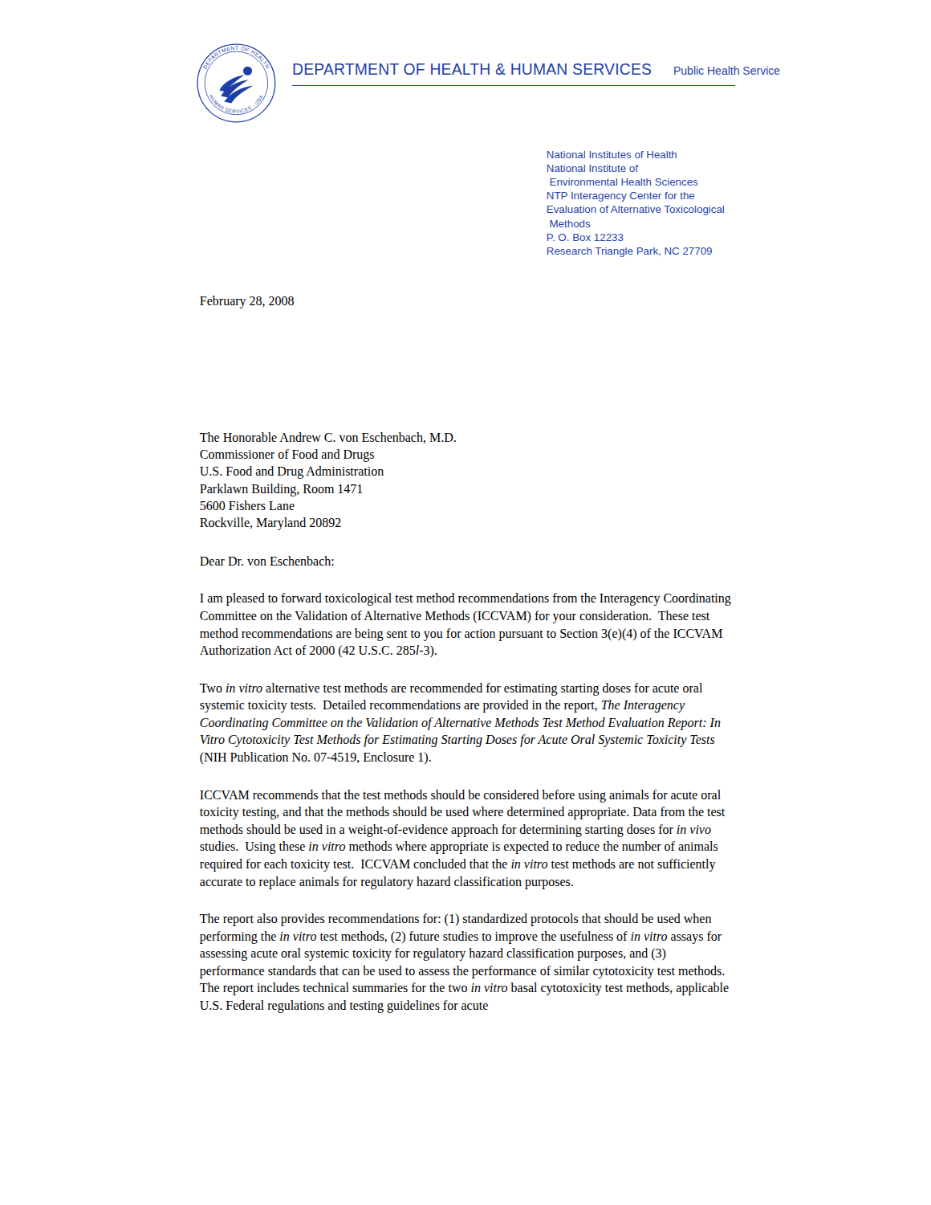DEPARTMENT OF HEALTH HUMAN SERVICES · USA
DEPARTMENT OF HEALTH & HUMAN SERVICES Public Health Service
National Institutes of Health
National Institute of
Environmental Health Sciences
NTP Interagency Center for the
Evaluation of Alternative Toxicological
Methods
P. O. Box 12233
Research Triangle Park, NC 27709
February 28, 2008
The Honorable Andrew C. von Eschenbach, M.D.
Commissioner of Food and Drugs
U.S. Food and Drug Administration
Parklawn Building, Room 1471
5600 Fishers Lane
Rockville, Maryland 20892
Dear Dr. von Eschenbach:
I am pleased to forward toxicological test method recommendations from the Interagency Coordinating Committee on the Validation of Alternative Methods (ICCVAM) for your consideration. These test method recommendations are being sent to you for action pursuant to Section 3(e)(4) of the ICCVAM Authorization Act of 2000 (42 U.S.C. 285l-3).
Two in vitro alternative test methods are recommended for estimating starting doses for acute oral systemic toxicity tests. Detailed recommendations are provided in the report, The Interagency Coordinating Committee on the Validation of Alternative Methods Test Method Evaluation Report: In Vitro Cytotoxicity Test Methods for Estimating Starting Doses for Acute Oral Systemic Toxicity Tests (NIH Publication No. 07-4519, Enclosure 1).
ICCVAM recommends that the test methods should be considered before using animals for acute oral toxicity testing, and that the methods should be used where determined appropriate. Data from the test methods should be used in a weight-of-evidence approach for determining starting doses for in vivo studies. Using these in vitro methods where appropriate is expected to reduce the number of animals required for each toxicity test. ICCVAM concluded that the in vitro test methods are not sufficiently accurate to replace animals for regulatory hazard classification purposes.
The report also provides recommendations for: (1) standardized protocols that should be used when performing the in vitro test methods, (2) future studies to improve the usefulness of in vitro assays for assessing acute oral systemic toxicity for regulatory hazard classification purposes, and (3) performance standards that can be used to assess the performance of similar cytotoxicity test methods. The report includes technical summaries for the two in vitro basal cytotoxicity test methods, applicable U.S. Federal regulations and testing guidelines for acute